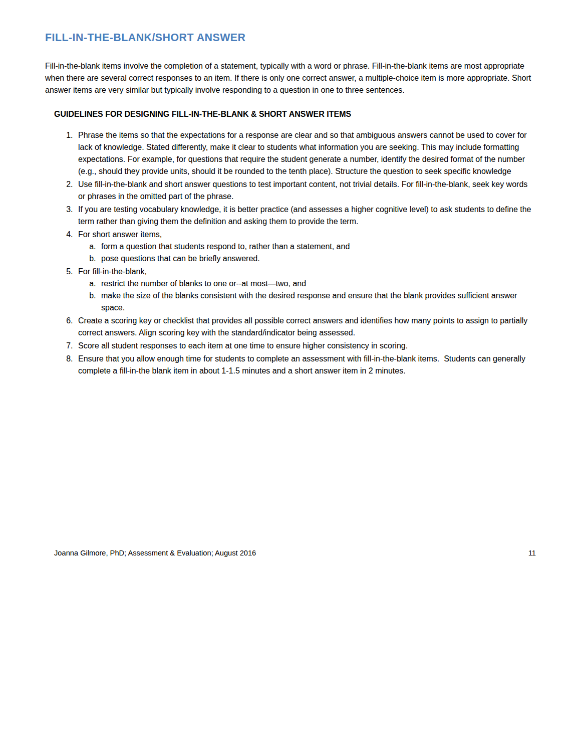FILL-IN-THE-BLANK/SHORT ANSWER
Fill-in-the-blank items involve the completion of a statement, typically with a word or phrase. Fill-in-the-blank items are most appropriate when there are several correct responses to an item. If there is only one correct answer, a multiple-choice item is more appropriate. Short answer items are very similar but typically involve responding to a question in one to three sentences.
GUIDELINES FOR DESIGNING FILL-IN-THE-BLANK & SHORT ANSWER ITEMS
Phrase the items so that the expectations for a response are clear and so that ambiguous answers cannot be used to cover for lack of knowledge. Stated differently, make it clear to students what information you are seeking. This may include formatting expectations. For example, for questions that require the student generate a number, identify the desired format of the number (e.g., should they provide units, should it be rounded to the tenth place). Structure the question to seek specific knowledge
Use fill-in-the-blank and short answer questions to test important content, not trivial details. For fill-in-the-blank, seek key words or phrases in the omitted part of the phrase.
If you are testing vocabulary knowledge, it is better practice (and assesses a higher cognitive level) to ask students to define the term rather than giving them the definition and asking them to provide the term.
For short answer items,
form a question that students respond to, rather than a statement, and
pose questions that can be briefly answered.
For fill-in-the-blank,
restrict the number of blanks to one or--at most—two, and
make the size of the blanks consistent with the desired response and ensure that the blank provides sufficient answer space.
Create a scoring key or checklist that provides all possible correct answers and identifies how many points to assign to partially correct answers. Align scoring key with the standard/indicator being assessed.
Score all student responses to each item at one time to ensure higher consistency in scoring.
Ensure that you allow enough time for students to complete an assessment with fill-in-the-blank items. Students can generally complete a fill-in-the blank item in about 1-1.5 minutes and a short answer item in 2 minutes.
Joanna Gilmore, PhD; Assessment & Evaluation; August 2016 11